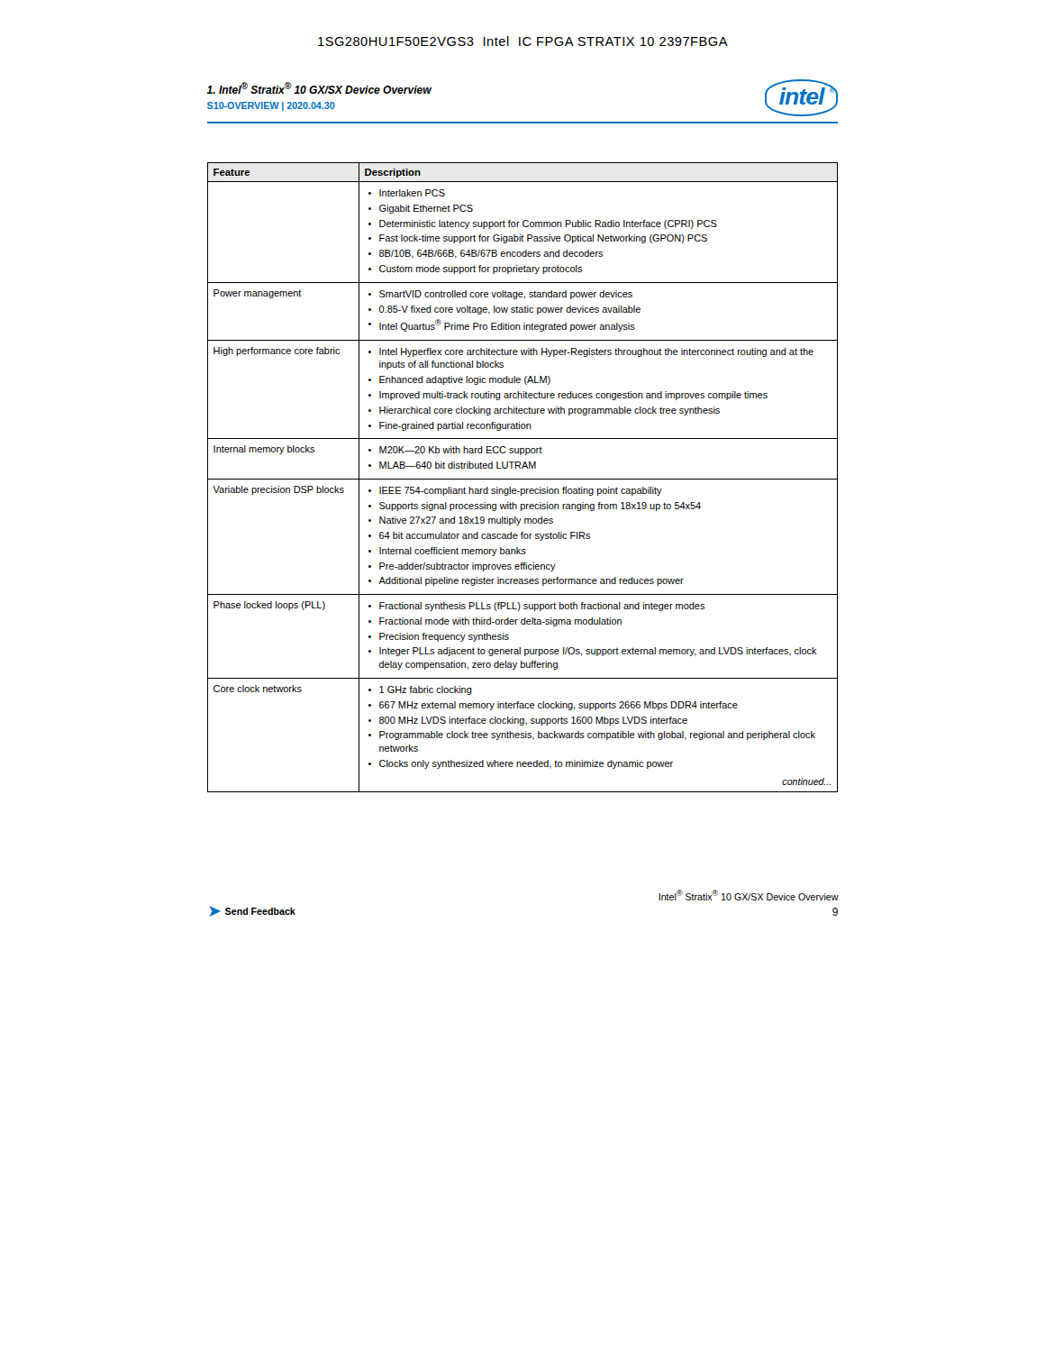1SG280HU1F50E2VGS3 Intel IC FPGA STRATIX 10 2397FBGA
1. Intel® Stratix® 10 GX/SX Device Overview
S10-OVERVIEW | 2020.04.30
intel®
| Feature | Description |
| --- | --- |
| | Interlaken PCS Gigabit Ethernet PCS Deterministic latency support for Common Public Radio Interface (CPRI) PCS Fast lock-time support for Gigabit Passive Optical Networking (GPON) PCS 8B/10B, 64B/66B, 64B/67B encoders and decoders Custom mode support for proprietary protocols |
| Power management | SmartVID controlled core voltage, standard power devices 0.85-V fixed core voltage, low static power devices available Intel Quartus ® Prime Pro Edition integrated power analysis |
| High performance core fabric | Intel Hyperflex core architecture with Hyper-Registers throughout the interconnect routing and at the inputs of all functional blocks Enhanced adaptive logic module (ALM) Improved multi-track routing architecture reduces congestion and improves compile times Hierarchical core clocking architecture with programmable clock tree synthesis Fine-grained partial reconfiguration |
| Internal memory blocks | M20K—20 Kb with hard ECC support MLAB—640 bit distributed LUTRAM |
| Variable precision DSP blocks | IEEE 754-compliant hard single-precision floating point capability Supports signal processing with precision ranging from 18x19 up to 54x54 Native 27x27 and 18x19 multiply modes 64 bit accumulator and cascade for systolic FIRs Internal coefficient memory banks Pre-adder/subtractor improves efficiency Additional pipeline register increases performance and reduces power |
| Phase locked loops (PLL) | Fractional synthesis PLLs (fPLL) support both fractional and integer modes Fractional mode with third-order delta-sigma modulation Precision frequency synthesis Integer PLLs adjacent to general purpose I/Os, support external memory, and LVDS interfaces, clock delay compensation, zero delay buffering |
| Core clock networks | 1 GHz fabric clocking 667 MHz external memory interface clocking, supports 2666 Mbps DDR4 interface 800 MHz LVDS interface clocking, supports 1600 Mbps LVDS interface Programmable clock tree synthesis, backwards compatible with global, regional and peripheral clock networks Clocks only synthesized where needed, to minimize dynamic power continued... |
➤Send Feedback
Intel® Stratix® 10 GX/SX Device Overview
9